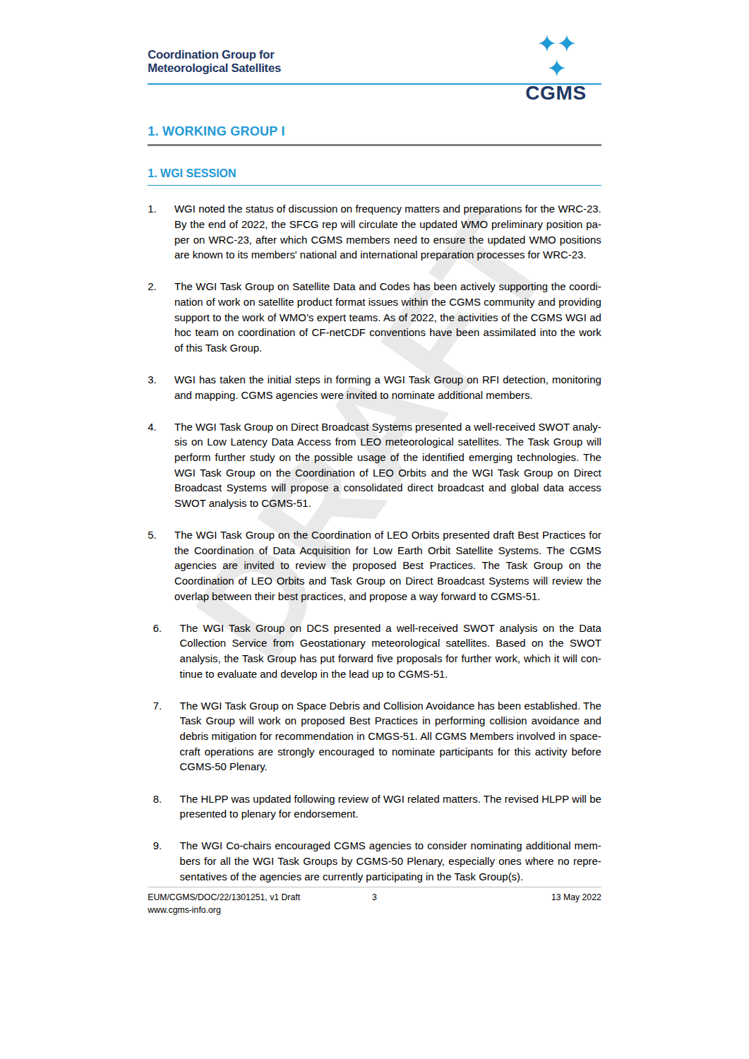DRAFT
Coordination Group for
Meteorological Satellites
✦✦
✦
CGMS
1. WORKING GROUP I
1. WGI SESSION
1. WGI noted the status of discussion on frequency matters and preparations for the WRC-23. By the end of 2022, the SFCG rep will circulate the updated WMO preliminary position paper on WRC-23, after which CGMS members need to ensure the updated WMO positions are known to its members' national and international preparation processes for WRC-23.
2. The WGI Task Group on Satellite Data and Codes has been actively supporting the coordination of work on satellite product format issues within the CGMS community and providing support to the work of WMO’s expert teams. As of 2022, the activities of the CGMS WGI ad hoc team on coordination of CF-netCDF conventions have been assimilated into the work of this Task Group.
3. WGI has taken the initial steps in forming a WGI Task Group on RFI detection, monitoring and mapping. CGMS agencies were invited to nominate additional members.
4. The WGI Task Group on Direct Broadcast Systems presented a well-received SWOT analysis on Low Latency Data Access from LEO meteorological satellites. The Task Group will perform further study on the possible usage of the identified emerging technologies. The WGI Task Group on the Coordination of LEO Orbits and the WGI Task Group on Direct Broadcast Systems will propose a consolidated direct broadcast and global data access SWOT analysis to CGMS-51.
5. The WGI Task Group on the Coordination of LEO Orbits presented draft Best Practices for the Coordination of Data Acquisition for Low Earth Orbit Satellite Systems. The CGMS agencies are invited to review the proposed Best Practices. The Task Group on the Coordination of LEO Orbits and Task Group on Direct Broadcast Systems will review the overlap between their best practices, and propose a way forward to CGMS-51.
6. The WGI Task Group on DCS presented a well-received SWOT analysis on the Data Collection Service from Geostationary meteorological satellites. Based on the SWOT analysis, the Task Group has put forward five proposals for further work, which it will continue to evaluate and develop in the lead up to CGMS-51.
7. The WGI Task Group on Space Debris and Collision Avoidance has been established. The Task Group will work on proposed Best Practices in performing collision avoidance and debris mitigation for recommendation in CMGS-51. All CGMS Members involved in spacecraft operations are strongly encouraged to nominate participants for this activity before CGMS-50 Plenary.
8. The HLPP was updated following review of WGI related matters. The revised HLPP will be presented to plenary for endorsement.
9. The WGI Co-chairs encouraged CGMS agencies to consider nominating additional members for all the WGI Task Groups by CGMS-50 Plenary, especially ones where no representatives of the agencies are currently participating in the Task Group(s).
EUM/CGMS/DOC/22/1301251, v1 Draft www.cgms-info.org
3
13 May 2022